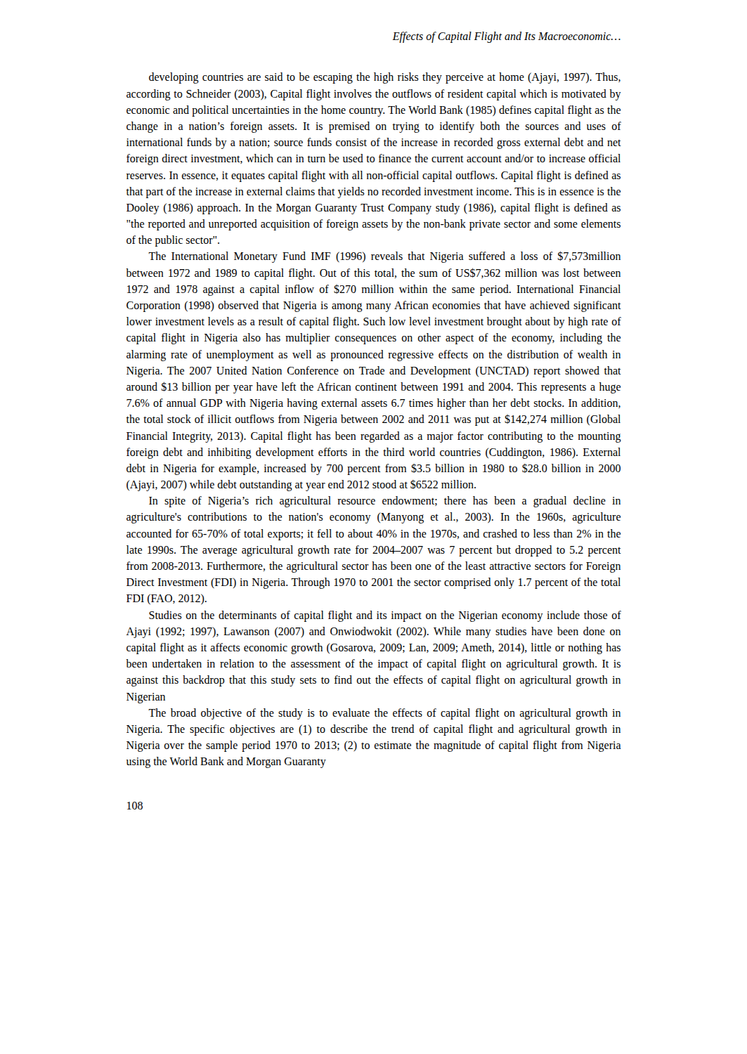Effects of Capital Flight and Its Macroeconomic…
developing countries are said to be escaping the high risks they perceive at home (Ajayi, 1997). Thus, according to Schneider (2003), Capital flight involves the outflows of resident capital which is motivated by economic and political uncertainties in the home country. The World Bank (1985) defines capital flight as the change in a nation’s foreign assets. It is premised on trying to identify both the sources and uses of international funds by a nation; source funds consist of the increase in recorded gross external debt and net foreign direct investment, which can in turn be used to finance the current account and/or to increase official reserves. In essence, it equates capital flight with all non-official capital outflows. Capital flight is defined as that part of the increase in external claims that yields no recorded investment income. This is in essence is the Dooley (1986) approach. In the Morgan Guaranty Trust Company study (1986), capital flight is defined as "the reported and unreported acquisition of foreign assets by the non-bank private sector and some elements of the public sector".
The International Monetary Fund IMF (1996) reveals that Nigeria suffered a loss of $7,573million between 1972 and 1989 to capital flight. Out of this total, the sum of US$7,362 million was lost between 1972 and 1978 against a capital inflow of $270 million within the same period. International Financial Corporation (1998) observed that Nigeria is among many African economies that have achieved significant lower investment levels as a result of capital flight. Such low level investment brought about by high rate of capital flight in Nigeria also has multiplier consequences on other aspect of the economy, including the alarming rate of unemployment as well as pronounced regressive effects on the distribution of wealth in Nigeria. The 2007 United Nation Conference on Trade and Development (UNCTAD) report showed that around $13 billion per year have left the African continent between 1991 and 2004. This represents a huge 7.6% of annual GDP with Nigeria having external assets 6.7 times higher than her debt stocks. In addition, the total stock of illicit outflows from Nigeria between 2002 and 2011 was put at $142,274 million (Global Financial Integrity, 2013). Capital flight has been regarded as a major factor contributing to the mounting foreign debt and inhibiting development efforts in the third world countries (Cuddington, 1986). External debt in Nigeria for example, increased by 700 percent from $3.5 billion in 1980 to $28.0 billion in 2000 (Ajayi, 2007) while debt outstanding at year end 2012 stood at $6522 million.
In spite of Nigeria’s rich agricultural resource endowment; there has been a gradual decline in agriculture's contributions to the nation's economy (Manyong et al., 2003). In the 1960s, agriculture accounted for 65-70% of total exports; it fell to about 40% in the 1970s, and crashed to less than 2% in the late 1990s. The average agricultural growth rate for 2004–2007 was 7 percent but dropped to 5.2 percent from 2008-2013. Furthermore, the agricultural sector has been one of the least attractive sectors for Foreign Direct Investment (FDI) in Nigeria. Through 1970 to 2001 the sector comprised only 1.7 percent of the total FDI (FAO, 2012).
Studies on the determinants of capital flight and its impact on the Nigerian economy include those of Ajayi (1992; 1997), Lawanson (2007) and Onwiodwokit (2002). While many studies have been done on capital flight as it affects economic growth (Gosarova, 2009; Lan, 2009; Ameth, 2014), little or nothing has been undertaken in relation to the assessment of the impact of capital flight on agricultural growth. It is against this backdrop that this study sets to find out the effects of capital flight on agricultural growth in Nigerian
The broad objective of the study is to evaluate the effects of capital flight on agricultural growth in Nigeria. The specific objectives are (1) to describe the trend of capital flight and agricultural growth in Nigeria over the sample period 1970 to 2013; (2) to estimate the magnitude of capital flight from Nigeria using the World Bank and Morgan Guaranty
108